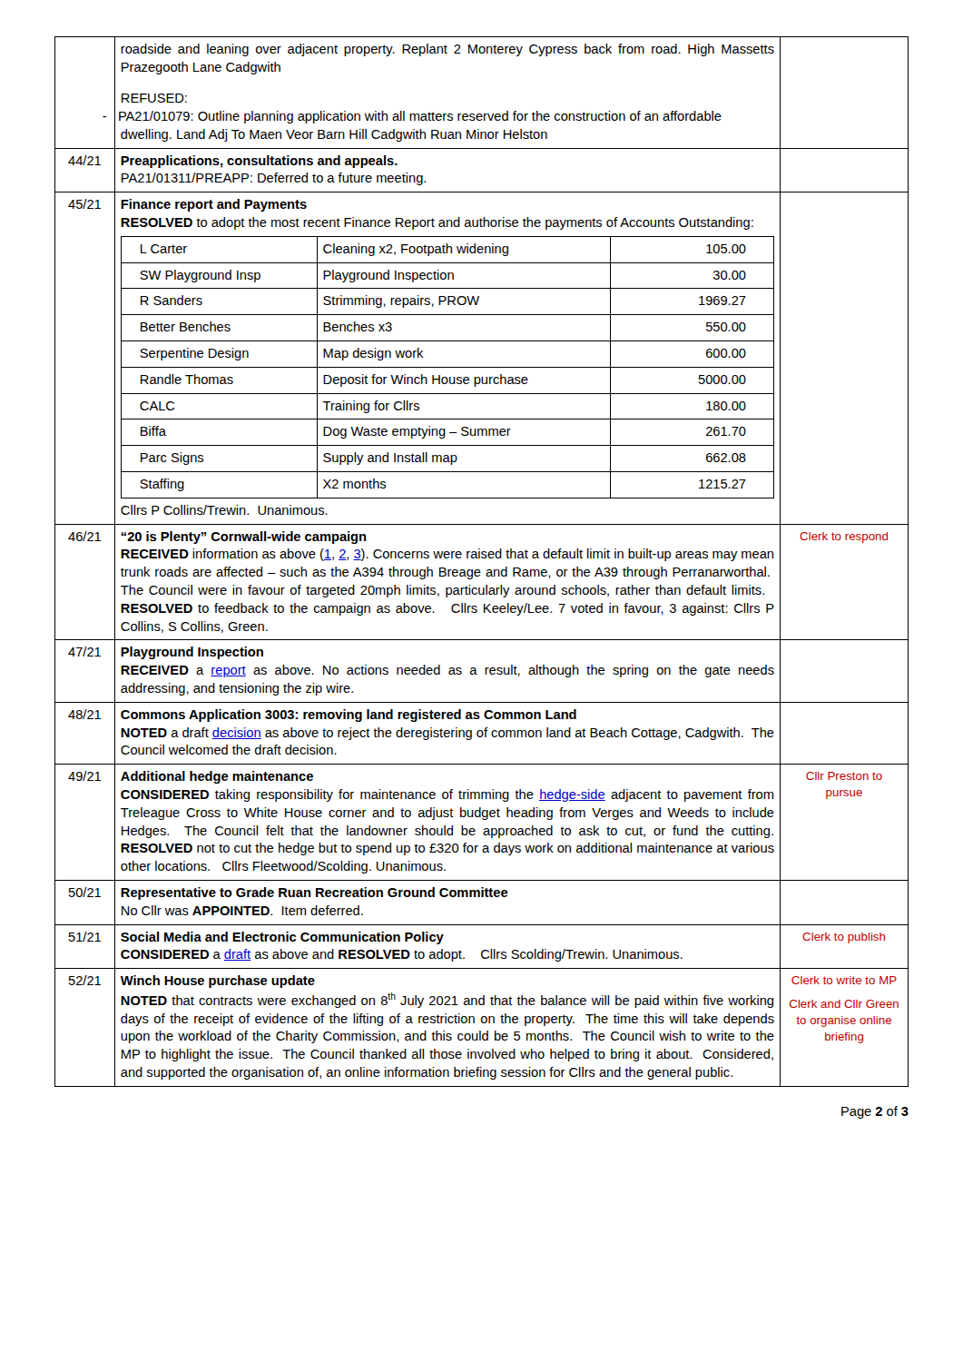| | roadside and leaning over adjacent property. Replant 2 Monterey Cypress back from road. High Massetts Prazegooth Lane Cadgwith REFUSED: - PA21/01079: Outline planning application with all matters reserved for the construction of an affordable dwelling. Land Adj To Maen Veor Barn Hill Cadgwith Ruan Minor Helston | |
| 44/21 | Preapplications, consultations and appeals. PA21/01311/PREAPP: Deferred to a future meeting. | |
| 45/21 | Finance report and Payments RESOLVED to adopt the most recent Finance Report and authorise the payments of Accounts Outstanding: / L Carter / Cleaning x2, Footpath widening / 105.00 / / SW Playground Insp / Playground Inspection / 30.00 / / R Sanders / Strimming, repairs, PROW / 1969.27 / / Better Benches / Benches x3 / 550.00 / / Serpentine Design / Map design work / 600.00 / / Randle Thomas / Deposit for Winch House purchase / 5000.00 / / CALC / Training for Cllrs / 180.00 / / Biffa / Dog Waste emptying – Summer / 261.70 / / Parc Signs / Supply and Install map / 662.08 / / Staffing / X2 months / 1215.27 / Cllrs P Collins/Trewin. Unanimous. | |
| 46/21 | “20 is Plenty” Cornwall-wide campaign RECEIVED information as above ( 1 , 2 , 3 ). Concerns were raised that a default limit in built-up areas may mean trunk roads are affected – such as the A394 through Breage and Rame, or the A39 through Perranarworthal. The Council were in favour of targeted 20mph limits, particularly around schools, rather than default limits. RESOLVED to feedback to the campaign as above. Cllrs Keeley/Lee. 7 voted in favour, 3 against: Cllrs P Collins, S Collins, Green. | Clerk to respond |
| 47/21 | Playground Inspection RECEIVED a report as above. No actions needed as a result, although the spring on the gate needs addressing, and tensioning the zip wire. | |
| 48/21 | Commons Application 3003: removing land registered as Common Land NOTED a draft decision as above to reject the deregistering of common land at Beach Cottage, Cadgwith. The Council welcomed the draft decision. | |
| 49/21 | Additional hedge maintenance CONSIDERED taking responsibility for maintenance of trimming the hedge-side adjacent to pavement from Treleague Cross to White House corner and to adjust budget heading from Verges and Weeds to include Hedges. The Council felt that the landowner should be approached to ask to cut, or fund the cutting. RESOLVED not to cut the hedge but to spend up to £320 for a days work on additional maintenance at various other locations. Cllrs Fleetwood/Scolding. Unanimous. | Cllr Preston to pursue |
| 50/21 | Representative to Grade Ruan Recreation Ground Committee No Cllr was APPOINTED . Item deferred. | |
| 51/21 | Social Media and Electronic Communication Policy CONSIDERED a draft as above and RESOLVED to adopt. Cllrs Scolding/Trewin. Unanimous. | Clerk to publish |
| 52/21 | Winch House purchase update NOTED that contracts were exchanged on 8 th July 2021 and that the balance will be paid within five working days of the receipt of evidence of the lifting of a restriction on the property. The time this will take depends upon the workload of the Charity Commission, and this could be 5 months. The Council wish to write to the MP to highlight the issue. The Council thanked all those involved who helped to bring it about. Considered, and supported the organisation of, an online information briefing session for Cllrs and the general public. | Clerk to write to MP Clerk and Cllr Green to organise online briefing |
Page 2 of 3